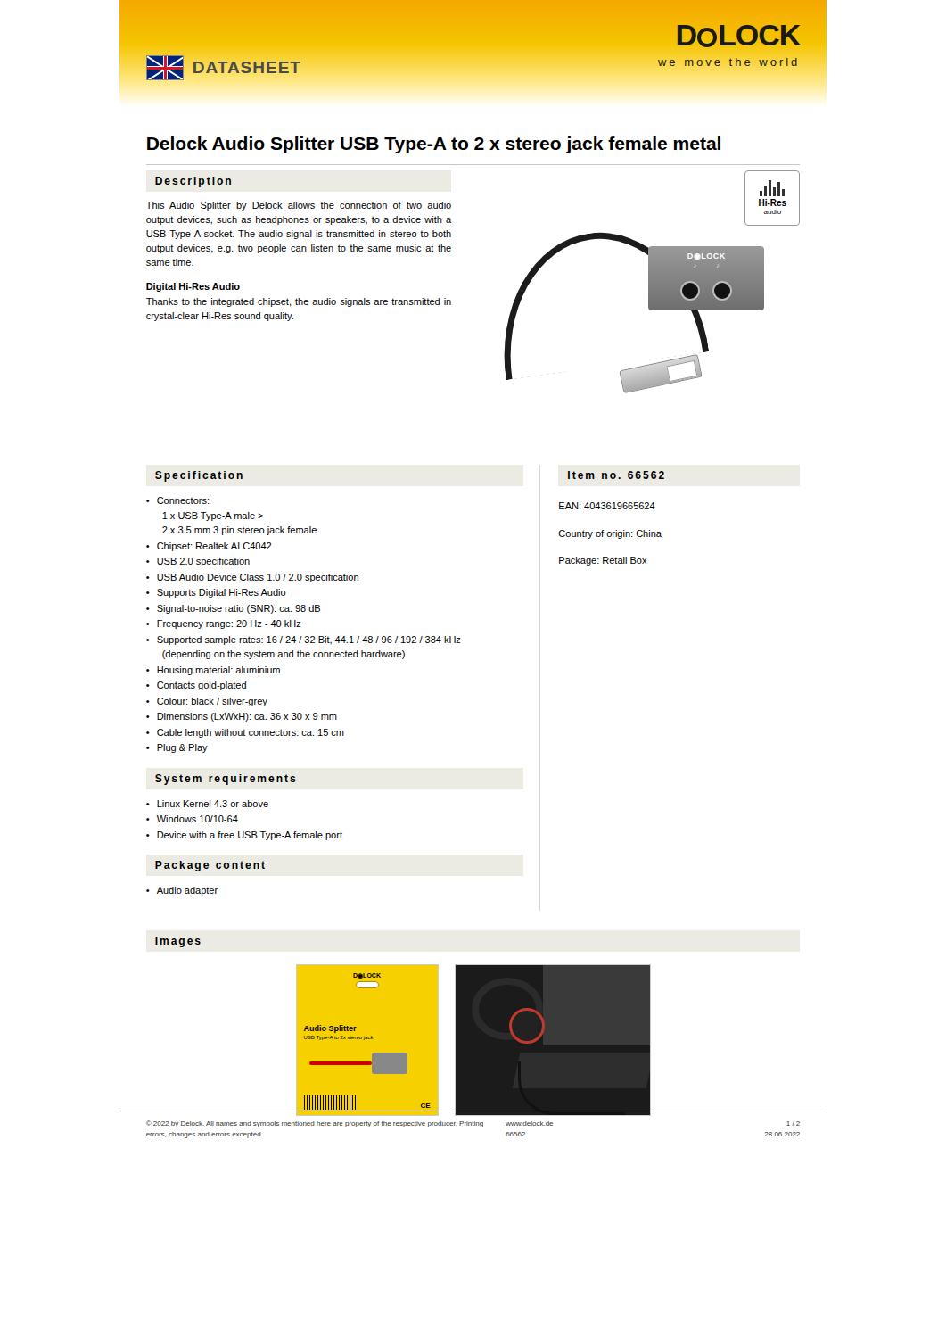DATASHEET
D LOCK
we move the world
Delock Audio Splitter USB Type-A to 2 x stereo jack female metal
Description
This Audio Splitter by Delock allows the connection of two audio output devices, such as headphones or speakers, to a device with a USB Type-A socket. The audio signal is transmitted in stereo to both output devices, e.g. two people can listen to the same music at the same time.
Digital Hi-Res Audio
Thanks to the integrated chipset, the audio signals are transmitted in crystal-clear Hi-Res sound quality.
Hi-Res
audio
D◉LOCK
♪♪
Specification
Connectors: 1 x USB Type-A male > 2 x 3.5 mm 3 pin stereo jack female
Chipset: Realtek ALC4042
USB 2.0 specification
USB Audio Device Class 1.0 / 2.0 specification
Supports Digital Hi-Res Audio
Signal-to-noise ratio (SNR): ca. 98 dB
Frequency range: 20 Hz - 40 kHz
Supported sample rates: 16 / 24 / 32 Bit, 44.1 / 48 / 96 / 192 / 384 kHz (depending on the system and the connected hardware)
Housing material: aluminium
Contacts gold-plated
Colour: black / silver-grey
Dimensions (LxWxH): ca. 36 x 30 x 9 mm
Cable length without connectors: ca. 15 cm
Plug & Play
System requirements
Linux Kernel 4.3 or above
Windows 10/10-64
Device with a free USB Type-A female port
Package content
Audio adapter
Item no. 66562
EAN: 4043619665624
Country of origin: China
Package: Retail Box
Images
D◉LOCK
Audio Splitter
USB Type-A to 2x stereo jack
CE
© 2022 by Delock. All names and symbols mentioned here are property of the respective producer. Printing errors, changes and errors excepted.
www.delock.de
66562
1 / 2
28.06.2022